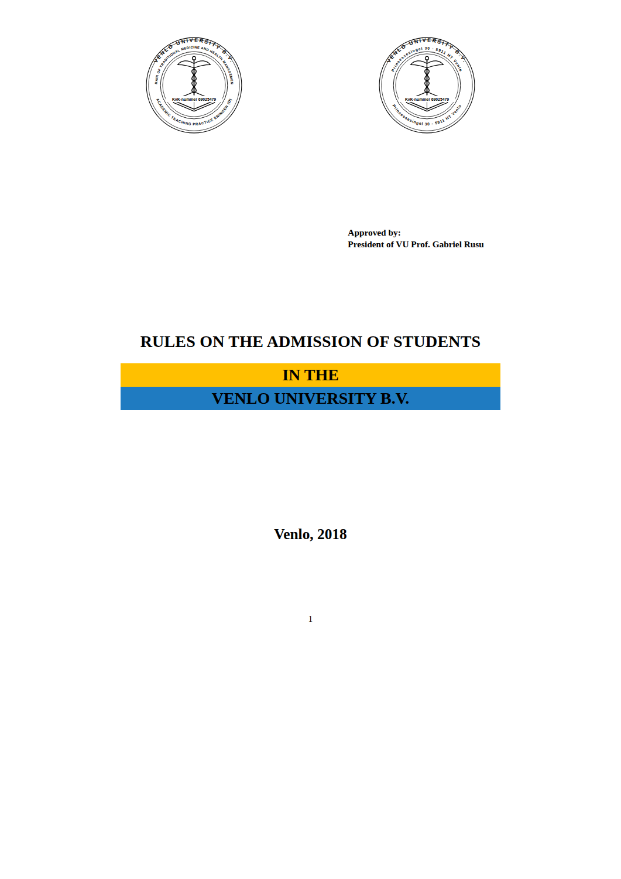VENLO UNIVERSITY B.V. ACADEMIC TEACHING PRACTICE ENINGEN (D) CHAIR OF TRADITIONAL MEDICINE AND HEALTH MANAGEMENT KvK-nummer 69025479
VENLO UNIVERSITY B.V. Prinsessesingel 30 - 5911 HT Venlo Prinsessesingel 30 - 5911 HT Venlo KvK-nummer 69025479
Approved by:
President of VU Prof. Gabriel Rusu
RULES ON THE ADMISSION OF STUDENTS
IN THE VENLO UNIVERSITY B.V.
Venlo, 2018
1